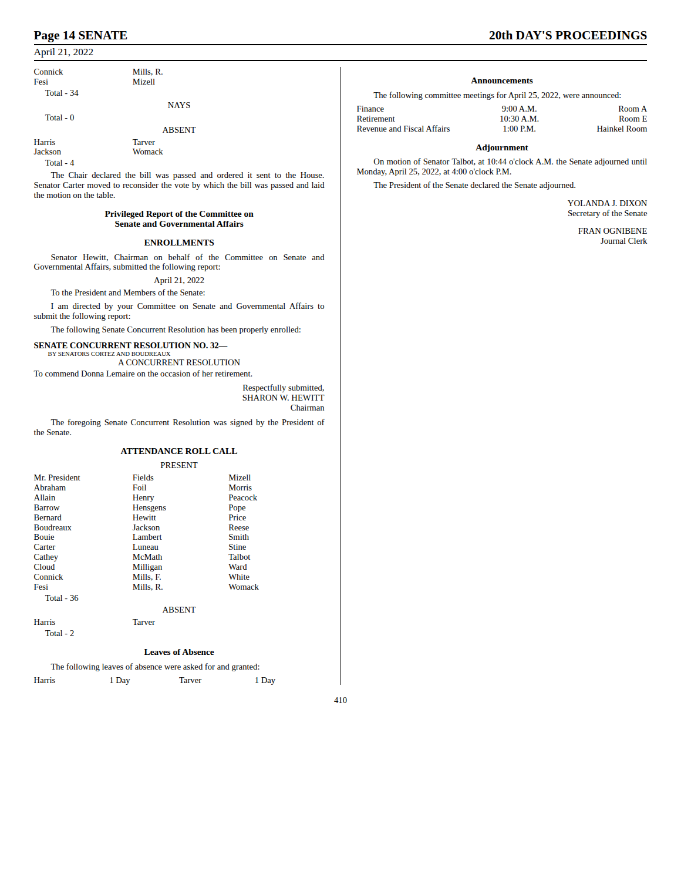Page 14 SENATE
20th DAY'S PROCEEDINGS
April 21, 2022
| Connick | Mills, R. | |
| Fesi | Mizell | |
Total - 34
NAYS
Total - 0
ABSENT
| Harris | Tarver | |
| Jackson | Womack | |
Total - 4
The Chair declared the bill was passed and ordered it sent to the House. Senator Carter moved to reconsider the vote by which the bill was passed and laid the motion on the table.
Privileged Report of the Committee on
Senate and Governmental Affairs
ENROLLMENTS
Senator Hewitt, Chairman on behalf of the Committee on Senate and Governmental Affairs, submitted the following report:
April 21, 2022
To the President and Members of the Senate:
I am directed by your Committee on Senate and Governmental Affairs to submit the following report:
The following Senate Concurrent Resolution has been properly enrolled:
SENATE CONCURRENT RESOLUTION NO. 32—
BY SENATORS CORTEZ AND BOUDREAUX
A CONCURRENT RESOLUTION
To commend Donna Lemaire on the occasion of her retirement.
Respectfully submitted, SHARON W. HEWITT Chairman
The foregoing Senate Concurrent Resolution was signed by the President of the Senate.
ATTENDANCE ROLL CALL
PRESENT
| Mr. President | Fields | Mizell |
| Abraham | Foil | Morris |
| Allain | Henry | Peacock |
| Barrow | Hensgens | Pope |
| Bernard | Hewitt | Price |
| Boudreaux | Jackson | Reese |
| Bouie | Lambert | Smith |
| Carter | Luneau | Stine |
| Cathey | McMath | Talbot |
| Cloud | Milligan | Ward |
| Connick | Mills, F. | White |
| Fesi | Mills, R. | Womack |
Total - 36
ABSENT
| Harris | Tarver | |
Total - 2
Leaves of Absence
The following leaves of absence were asked for and granted:
| Harris | 1 Day | Tarver | 1 Day |
Announcements
The following committee meetings for April 25, 2022, were announced:
| Finance | 9:00 A.M. | Room A |
| Retirement | 10:30 A.M. | Room E |
| Revenue and Fiscal Affairs | 1:00 P.M. | Hainkel Room |
Adjournment
On motion of Senator Talbot, at 10:44 o'clock A.M. the Senate adjourned until Monday, April 25, 2022, at 4:00 o'clock P.M.
The President of the Senate declared the Senate adjourned.
YOLANDA J. DIXON
Secretary of the Senate
FRAN OGNIBENE
Journal Clerk
410